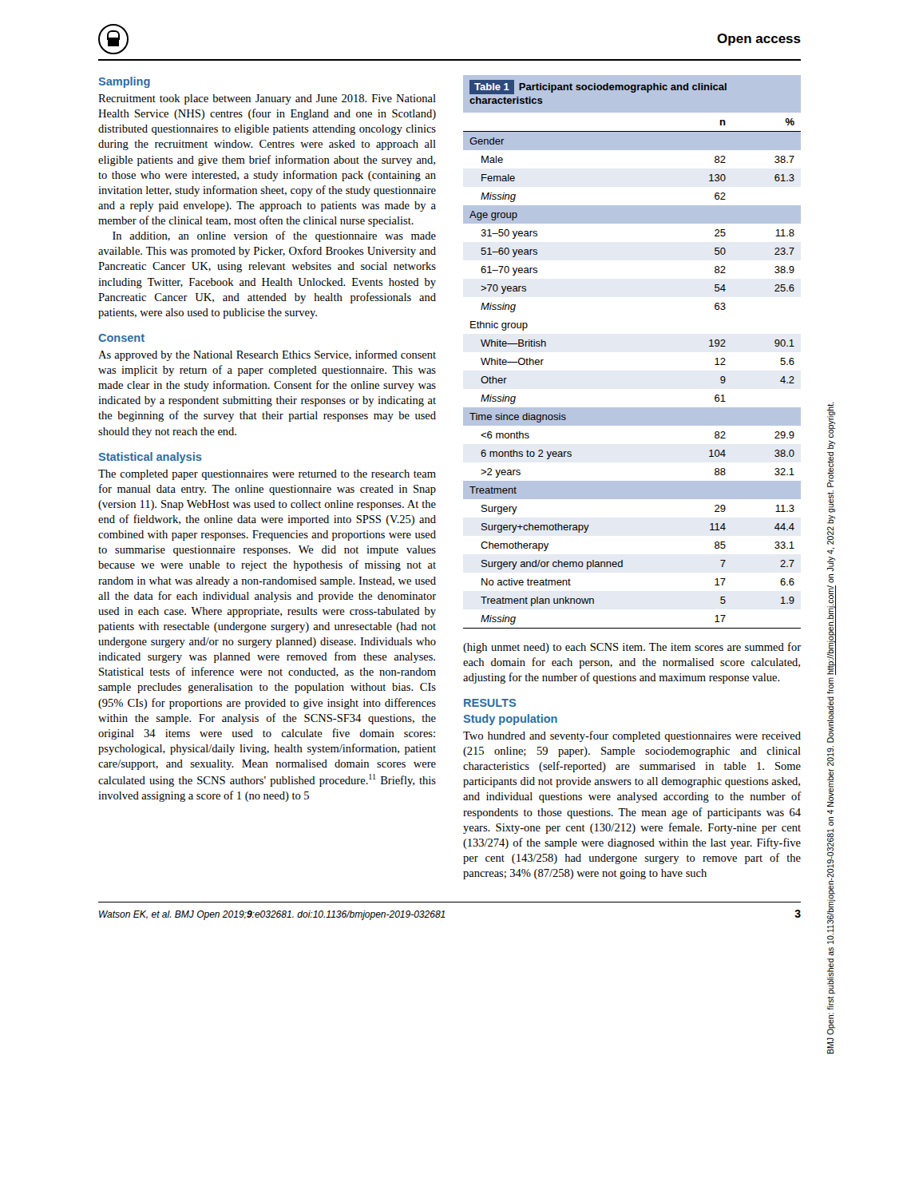BMJ Open: first published as 10.1136/bmjopen-2019-032681 on 4 November 2019. Downloaded from http://bmjopen.bmj.com/ on July 4, 2022 by guest. Protected by copyright.
Open access
Sampling
Recruitment took place between January and June 2018. Five National Health Service (NHS) centres (four in England and one in Scotland) distributed questionnaires to eligible patients attending oncology clinics during the recruitment window. Centres were asked to approach all eligible patients and give them brief information about the survey and, to those who were interested, a study information pack (containing an invitation letter, study information sheet, copy of the study questionnaire and a reply paid envelope). The approach to patients was made by a member of the clinical team, most often the clinical nurse specialist.
In addition, an online version of the questionnaire was made available. This was promoted by Picker, Oxford Brookes University and Pancreatic Cancer UK, using relevant websites and social networks including Twitter, Facebook and Health Unlocked. Events hosted by Pancreatic Cancer UK, and attended by health professionals and patients, were also used to publicise the survey.
Consent
As approved by the National Research Ethics Service, informed consent was implicit by return of a paper completed questionnaire. This was made clear in the study information. Consent for the online survey was indicated by a respondent submitting their responses or by indicating at the beginning of the survey that their partial responses may be used should they not reach the end.
Statistical analysis
The completed paper questionnaires were returned to the research team for manual data entry. The online questionnaire was created in Snap (version 11). Snap WebHost was used to collect online responses. At the end of fieldwork, the online data were imported into SPSS (V.25) and combined with paper responses. Frequencies and proportions were used to summarise questionnaire responses. We did not impute values because we were unable to reject the hypothesis of missing not at random in what was already a non-randomised sample. Instead, we used all the data for each individual analysis and provide the denominator used in each case. Where appropriate, results were cross-tabulated by patients with resectable (undergone surgery) and unresectable (had not undergone surgery and/or no surgery planned) disease. Individuals who indicated surgery was planned were removed from these analyses. Statistical tests of inference were not conducted, as the non-random sample precludes generalisation to the population without bias. CIs (95% CIs) for proportions are provided to give insight into differences within the sample. For analysis of the SCNS-SF34 questions, the original 34 items were used to calculate five domain scores: psychological, physical/daily living, health system/information, patient care/support, and sexuality. Mean normalised domain scores were calculated using the SCNS authors' published procedure.11 Briefly, this involved assigning a score of 1 (no need) to 5
Table 1 Participant sociodemographic and clinical characteristics
| | n | % |
| --- | --- | --- |
| Gender |
| Male | 82 | 38.7 |
| Female | 130 | 61.3 |
| Missing | 62 | |
| Age group |
| 31–50 years | 25 | 11.8 |
| 51–60 years | 50 | 23.7 |
| 61–70 years | 82 | 38.9 |
| >70 years | 54 | 25.6 |
| Missing | 63 | |
| Ethnic group | | |
| White—British | 192 | 90.1 |
| White—Other | 12 | 5.6 |
| Other | 9 | 4.2 |
| Missing | 61 | |
| Time since diagnosis |
| <6 months | 82 | 29.9 |
| 6 months to 2 years | 104 | 38.0 |
| >2 years | 88 | 32.1 |
| Treatment |
| Surgery | 29 | 11.3 |
| Surgery+chemotherapy | 114 | 44.4 |
| Chemotherapy | 85 | 33.1 |
| Surgery and/or chemo planned | 7 | 2.7 |
| No active treatment | 17 | 6.6 |
| Treatment plan unknown | 5 | 1.9 |
| Missing | 17 | |
(high unmet need) to each SCNS item. The item scores are summed for each domain for each person, and the normalised score calculated, adjusting for the number of questions and maximum response value.
RESULTS
Study population
Two hundred and seventy-four completed questionnaires were received (215 online; 59 paper). Sample sociodemographic and clinical characteristics (self-reported) are summarised in table 1. Some participants did not provide answers to all demographic questions asked, and individual questions were analysed according to the number of respondents to those questions. The mean age of participants was 64 years. Sixty-one per cent (130/212) were female. Forty-nine per cent (133/274) of the sample were diagnosed within the last year. Fifty-five per cent (143/258) had undergone surgery to remove part of the pancreas; 34% (87/258) were not going to have such
Watson EK, et al. BMJ Open 2019;9:e032681. doi:10.1136/bmjopen-2019-032681 3